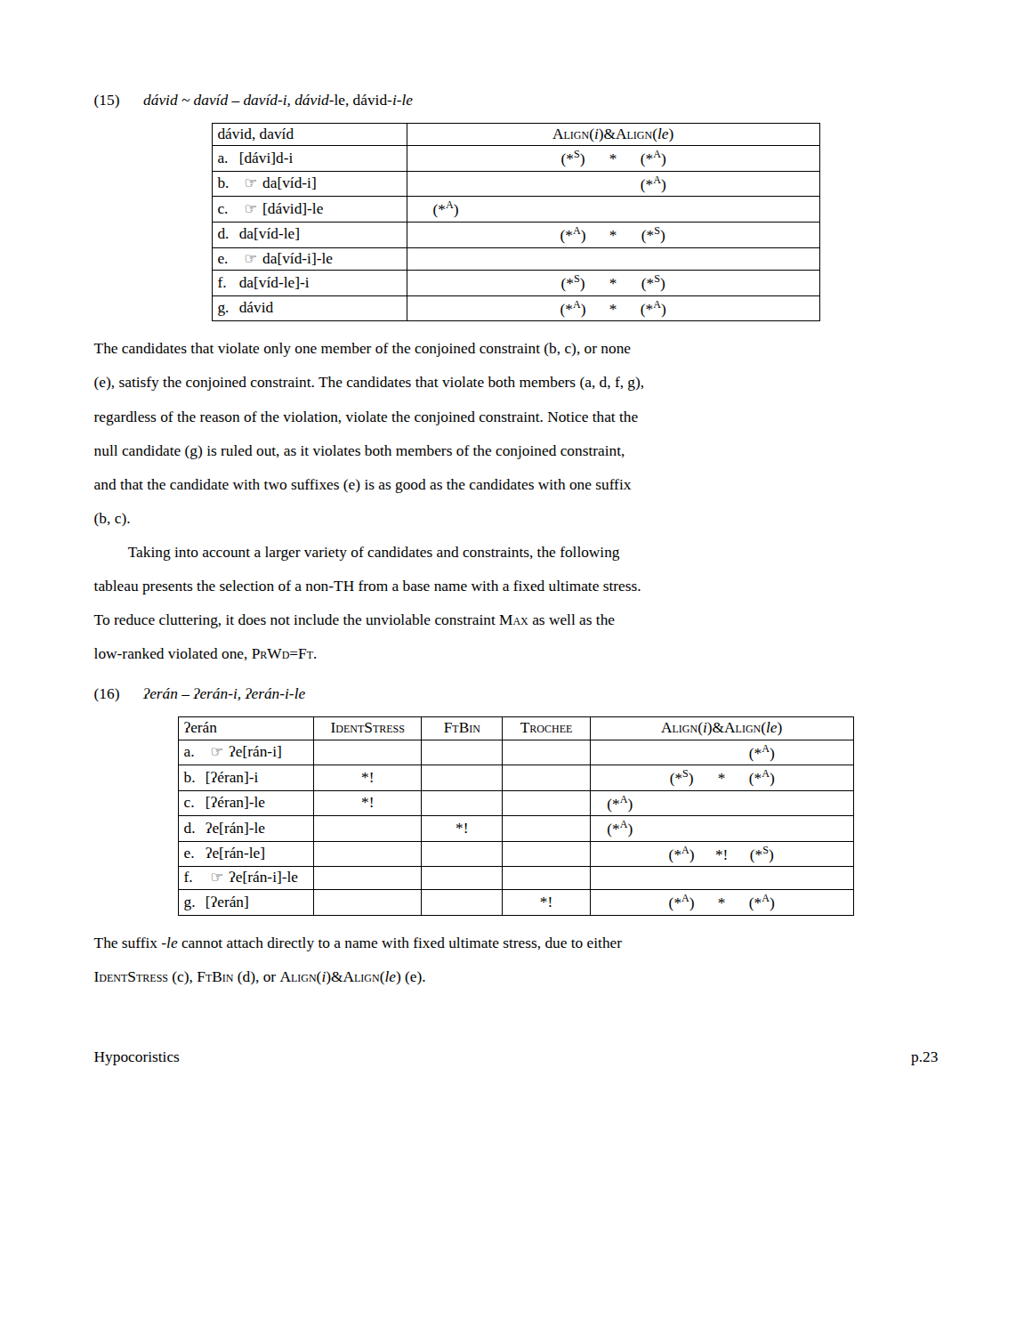(15) dávid ~ davíd – davíd-i, dávid-le, dávid-i-le
| dávid, davíd | Align ( i )& Align ( le ) |
| a. [dávi]d-i | (* S ) * (* A ) |
| b. ☞ da[víd-i] | (* A ) |
| c. ☞ [dávid]-le | (* A ) |
| d. da[víd-le] | (* A ) * (* S ) |
| e. ☞ da[víd-i]-le | |
| f. da[víd-le]-i | (* S ) * (* S ) |
| g. dávid | (* A ) * (* A ) |
The candidates that violate only one member of the conjoined constraint (b, c), or none
(e), satisfy the conjoined constraint. The candidates that violate both members (a, d, f, g),
regardless of the reason of the violation, violate the conjoined constraint. Notice that the
null candidate (g) is ruled out, as it violates both members of the conjoined constraint,
and that the candidate with two suffixes (e) is as good as the candidates with one suffix
(b, c).
Taking into account a larger variety of candidates and constraints, the following
tableau presents the selection of a non-TH from a base name with a fixed ultimate stress.
To reduce cluttering, it does not include the unviolable constraint Max as well as the
low-ranked violated one, PrWd=Ft.
(16) ʔerán – ʔerán-i, ʔerán-i-le
| ʔerán | IdentStress | FtBin | Trochee | Align ( i )& Align ( le ) |
| a. ☞ ʔe[rán-i] | | | | (* A ) |
| b. [ʔéran]-i | *! | | | (* S ) * (* A ) |
| c. [ʔéran]-le | *! | | | (* A ) |
| d. ʔe[rán]-le | | *! | | (* A ) |
| e. ʔe[rán-le] | | | | (* A ) *! (* S ) |
| f. ☞ ʔe[rán-i]-le | | | | |
| g. [ʔerán] | | | *! | (* A ) * (* A ) |
The suffix -le cannot attach directly to a name with fixed ultimate stress, due to either
IdentStress (c), FtBin (d), or Align(i)&Align(le) (e).
Hypocoristics p.23